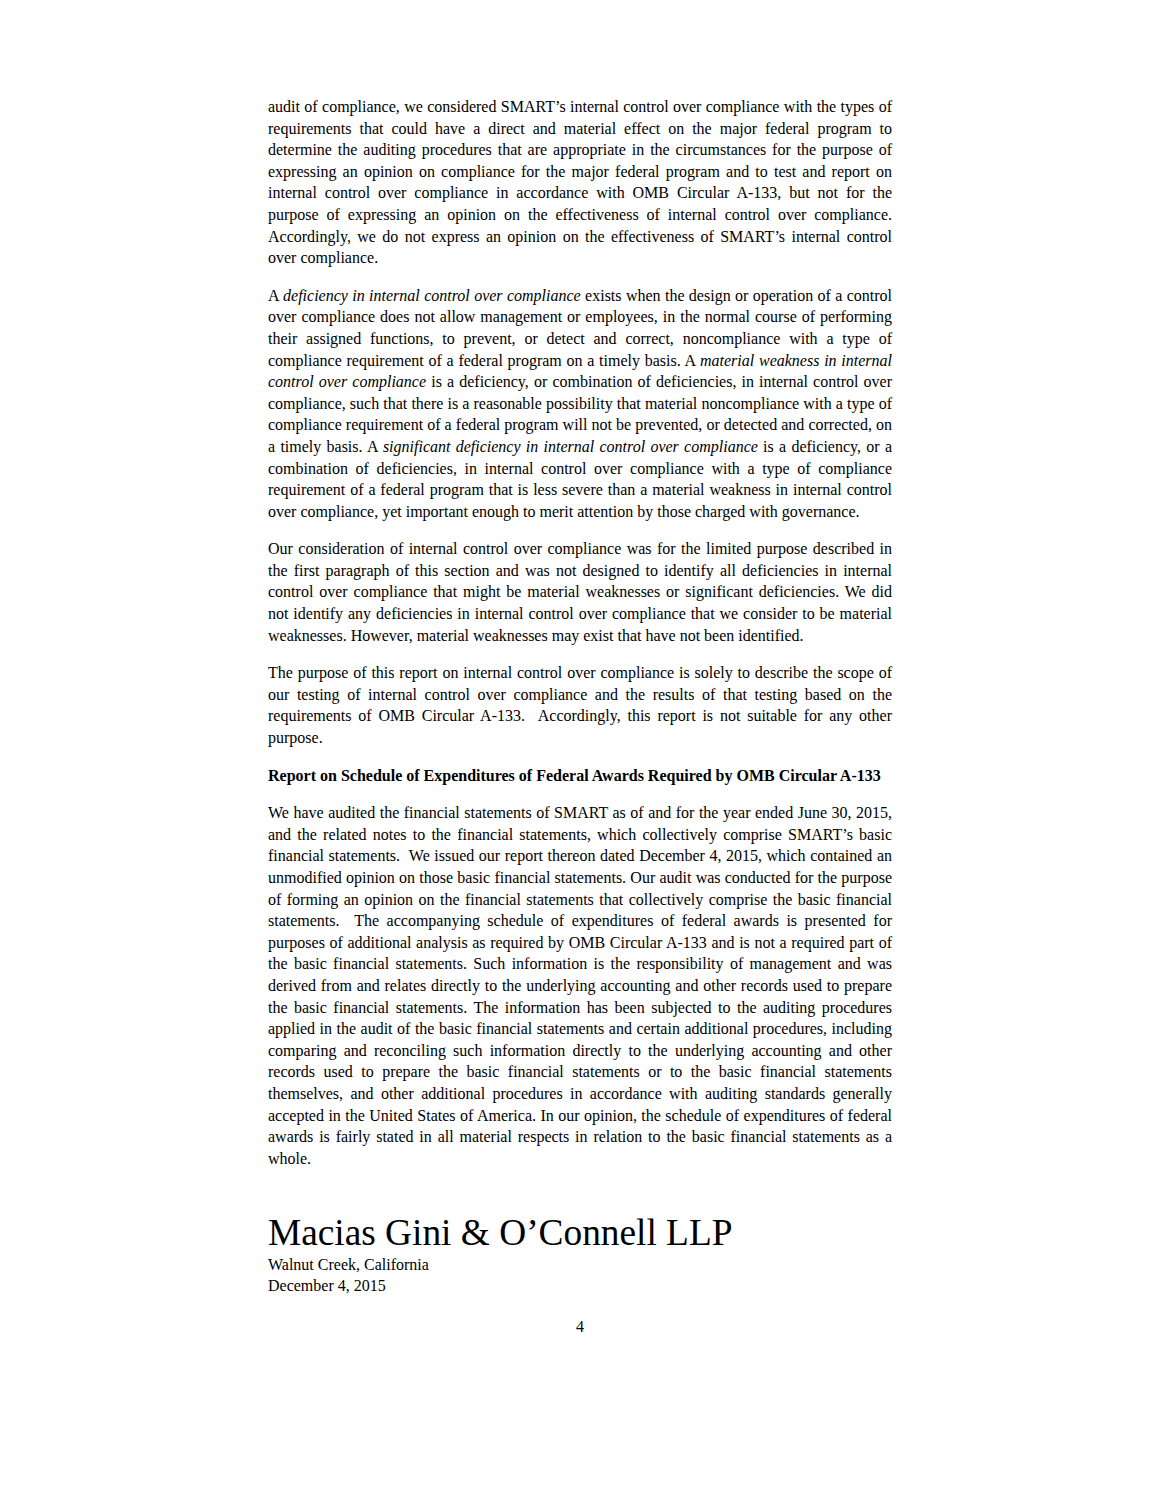audit of compliance, we considered SMART’s internal control over compliance with the types of requirements that could have a direct and material effect on the major federal program to determine the auditing procedures that are appropriate in the circumstances for the purpose of expressing an opinion on compliance for the major federal program and to test and report on internal control over compliance in accordance with OMB Circular A-133, but not for the purpose of expressing an opinion on the effectiveness of internal control over compliance. Accordingly, we do not express an opinion on the effectiveness of SMART’s internal control over compliance.
A deficiency in internal control over compliance exists when the design or operation of a control over compliance does not allow management or employees, in the normal course of performing their assigned functions, to prevent, or detect and correct, noncompliance with a type of compliance requirement of a federal program on a timely basis. A material weakness in internal control over compliance is a deficiency, or combination of deficiencies, in internal control over compliance, such that there is a reasonable possibility that material noncompliance with a type of compliance requirement of a federal program will not be prevented, or detected and corrected, on a timely basis. A significant deficiency in internal control over compliance is a deficiency, or a combination of deficiencies, in internal control over compliance with a type of compliance requirement of a federal program that is less severe than a material weakness in internal control over compliance, yet important enough to merit attention by those charged with governance.
Our consideration of internal control over compliance was for the limited purpose described in the first paragraph of this section and was not designed to identify all deficiencies in internal control over compliance that might be material weaknesses or significant deficiencies. We did not identify any deficiencies in internal control over compliance that we consider to be material weaknesses. However, material weaknesses may exist that have not been identified.
The purpose of this report on internal control over compliance is solely to describe the scope of our testing of internal control over compliance and the results of that testing based on the requirements of OMB Circular A-133. Accordingly, this report is not suitable for any other purpose.
Report on Schedule of Expenditures of Federal Awards Required by OMB Circular A-133
We have audited the financial statements of SMART as of and for the year ended June 30, 2015, and the related notes to the financial statements, which collectively comprise SMART’s basic financial statements. We issued our report thereon dated December 4, 2015, which contained an unmodified opinion on those basic financial statements. Our audit was conducted for the purpose of forming an opinion on the financial statements that collectively comprise the basic financial statements. The accompanying schedule of expenditures of federal awards is presented for purposes of additional analysis as required by OMB Circular A-133 and is not a required part of the basic financial statements. Such information is the responsibility of management and was derived from and relates directly to the underlying accounting and other records used to prepare the basic financial statements. The information has been subjected to the auditing procedures applied in the audit of the basic financial statements and certain additional procedures, including comparing and reconciling such information directly to the underlying accounting and other records used to prepare the basic financial statements or to the basic financial statements themselves, and other additional procedures in accordance with auditing standards generally accepted in the United States of America. In our opinion, the schedule of expenditures of federal awards is fairly stated in all material respects in relation to the basic financial statements as a whole.
Macias Gini & O’Connell LLP
Walnut Creek, California
December 4, 2015
4